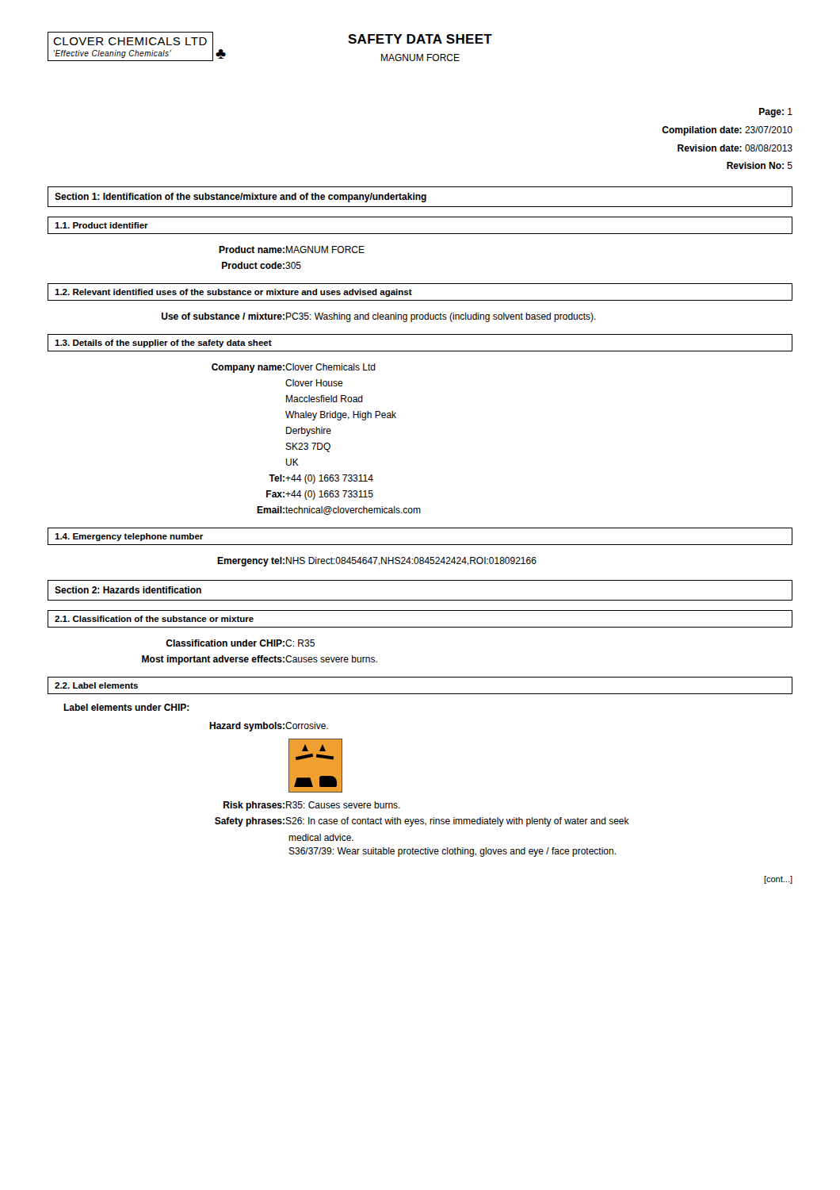CLOVER CHEMICALS LTD
'Effective Cleaning Chemicals' ♣
SAFETY DATA SHEET
MAGNUM FORCE
Page: 1
Compilation date: 23/07/2010
Revision date: 08/08/2013
Revision No: 5
Section 1: Identification of the substance/mixture and of the company/undertaking
1.1. Product identifier
| Product name: | MAGNUM FORCE |
| Product code: | 305 |
1.2. Relevant identified uses of the substance or mixture and uses advised against
| Use of substance / mixture: | PC35: Washing and cleaning products (including solvent based products). |
1.3. Details of the supplier of the safety data sheet
| Company name: | Clover Chemicals Ltd |
| | Clover House |
| | Macclesfield Road |
| | Whaley Bridge, High Peak |
| | Derbyshire |
| | SK23 7DQ |
| | UK |
| Tel: | +44 (0) 1663 733114 |
| Fax: | +44 (0) 1663 733115 |
| Email: | technical@cloverchemicals.com |
1.4. Emergency telephone number
| Emergency tel: | NHS Direct:08454647,NHS24:0845242424,ROI:018092166 |
Section 2: Hazards identification
2.1. Classification of the substance or mixture
| Classification under CHIP: | C: R35 |
| Most important adverse effects: | Causes severe burns. |
2.2. Label elements
Label elements under CHIP:
| Hazard symbols: | Corrosive. |
| Risk phrases: | R35: Causes severe burns. |
| Safety phrases: | S26: In case of contact with eyes, rinse immediately with plenty of water and seek |
medical advice.
S36/37/39: Wear suitable protective clothing, gloves and eye / face protection.
[cont...]